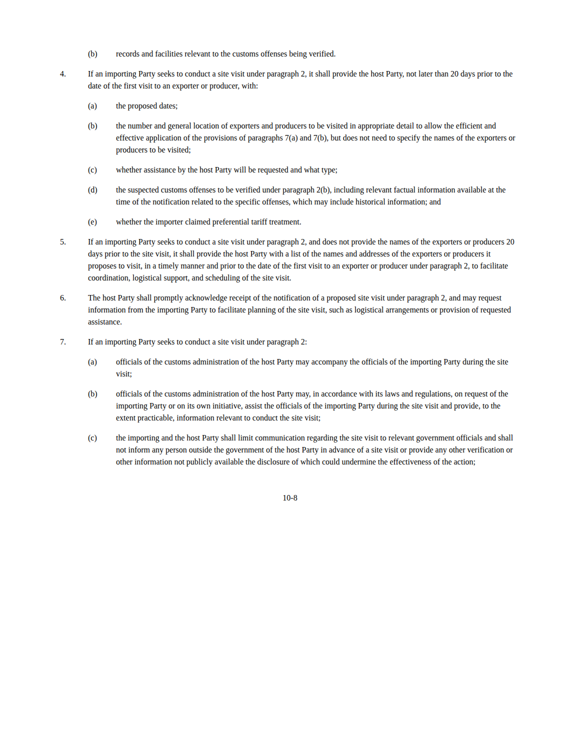(b)
records and facilities relevant to the customs offenses being verified.
4.
If an importing Party seeks to conduct a site visit under paragraph 2, it shall provide the host Party, not later than 20 days prior to the date of the first visit to an exporter or producer, with:
(a)
the proposed dates;
(b)
the number and general location of exporters and producers to be visited in appropriate detail to allow the efficient and effective application of the provisions of paragraphs 7(a) and 7(b), but does not need to specify the names of the exporters or producers to be visited;
(c)
whether assistance by the host Party will be requested and what type;
(d)
the suspected customs offenses to be verified under paragraph 2(b), including relevant factual information available at the time of the notification related to the specific offenses, which may include historical information; and
(e)
whether the importer claimed preferential tariff treatment.
5.
If an importing Party seeks to conduct a site visit under paragraph 2, and does not provide the names of the exporters or producers 20 days prior to the site visit, it shall provide the host Party with a list of the names and addresses of the exporters or producers it proposes to visit, in a timely manner and prior to the date of the first visit to an exporter or producer under paragraph 2, to facilitate coordination, logistical support, and scheduling of the site visit.
6.
The host Party shall promptly acknowledge receipt of the notification of a proposed site visit under paragraph 2, and may request information from the importing Party to facilitate planning of the site visit, such as logistical arrangements or provision of requested assistance.
7.
If an importing Party seeks to conduct a site visit under paragraph 2:
(a)
officials of the customs administration of the host Party may accompany the officials of the importing Party during the site visit;
(b)
officials of the customs administration of the host Party may, in accordance with its laws and regulations, on request of the importing Party or on its own initiative, assist the officials of the importing Party during the site visit and provide, to the extent practicable, information relevant to conduct the site visit;
(c)
the importing and the host Party shall limit communication regarding the site visit to relevant government officials and shall not inform any person outside the government of the host Party in advance of a site visit or provide any other verification or other information not publicly available the disclosure of which could undermine the effectiveness of the action;
10-8